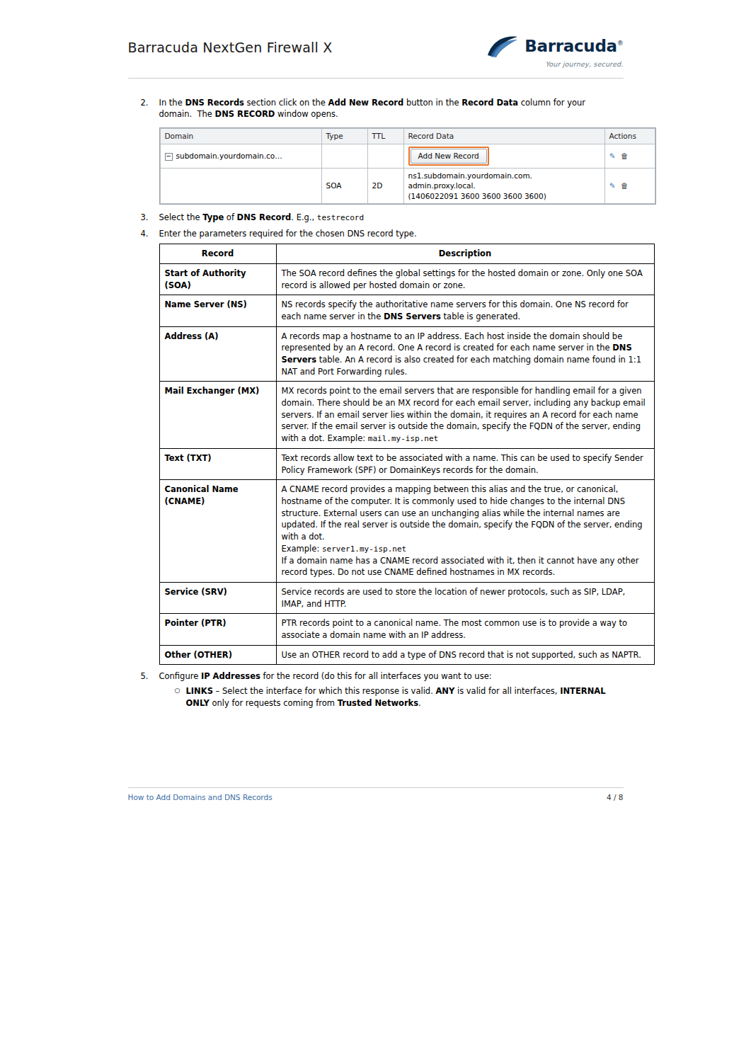Barracuda NextGen Firewall X
Barracuda®
Your journey, secured.
In the DNS Records section click on the Add New Record button in the Record Data column for your domain. The DNS RECORD window opens.
| Domain | Type | TTL | Record Data | Actions |
| --- | --- | --- | --- | --- |
| − subdomain.yourdomain.co… | | | Add New Record | ✎ 🗑 |
| | SOA | 2D | ns1.subdomain.yourdomain.com. admin.proxy.local. (1406022091 3600 3600 3600 3600) | ✎ 🗑 |
Select the Type of DNS Record. E.g., testrecord
Enter the parameters required for the chosen DNS record type.
| Record | Description |
| --- | --- |
| Start of Authority (SOA) | The SOA record defines the global settings for the hosted domain or zone. Only one SOA record is allowed per hosted domain or zone. |
| Name Server (NS) | NS records specify the authoritative name servers for this domain. One NS record for each name server in the DNS Servers table is generated. |
| Address (A) | A records map a hostname to an IP address. Each host inside the domain should be represented by an A record. One A record is created for each name server in the DNS Servers table. An A record is also created for each matching domain name found in 1:1 NAT and Port Forwarding rules. |
| Mail Exchanger (MX) | MX records point to the email servers that are responsible for handling email for a given domain. There should be an MX record for each email server, including any backup email servers. If an email server lies within the domain, it requires an A record for each name server. If the email server is outside the domain, specify the FQDN of the server, ending with a dot. Example: mail.my-isp.net |
| Text (TXT) | Text records allow text to be associated with a name. This can be used to specify Sender Policy Framework (SPF) or DomainKeys records for the domain. |
| Canonical Name (CNAME) | A CNAME record provides a mapping between this alias and the true, or canonical, hostname of the computer. It is commonly used to hide changes to the internal DNS structure. External users can use an unchanging alias while the internal names are updated. If the real server is outside the domain, specify the FQDN of the server, ending with a dot. Example: server1.my-isp.net If a domain name has a CNAME record associated with it, then it cannot have any other record types. Do not use CNAME defined hostnames in MX records. |
| Service (SRV) | Service records are used to store the location of newer protocols, such as SIP, LDAP, IMAP, and HTTP. |
| Pointer (PTR) | PTR records point to a canonical name. The most common use is to provide a way to associate a domain name with an IP address. |
| Other (OTHER) | Use an OTHER record to add a type of DNS record that is not supported, such as NAPTR. |
Configure IP Addresses for the record (do this for all interfaces you want to use:
LINKS – Select the interface for which this response is valid. ANY is valid for all interfaces, INTERNAL ONLY only for requests coming from Trusted Networks.
How to Add Domains and DNS Records
4 / 8